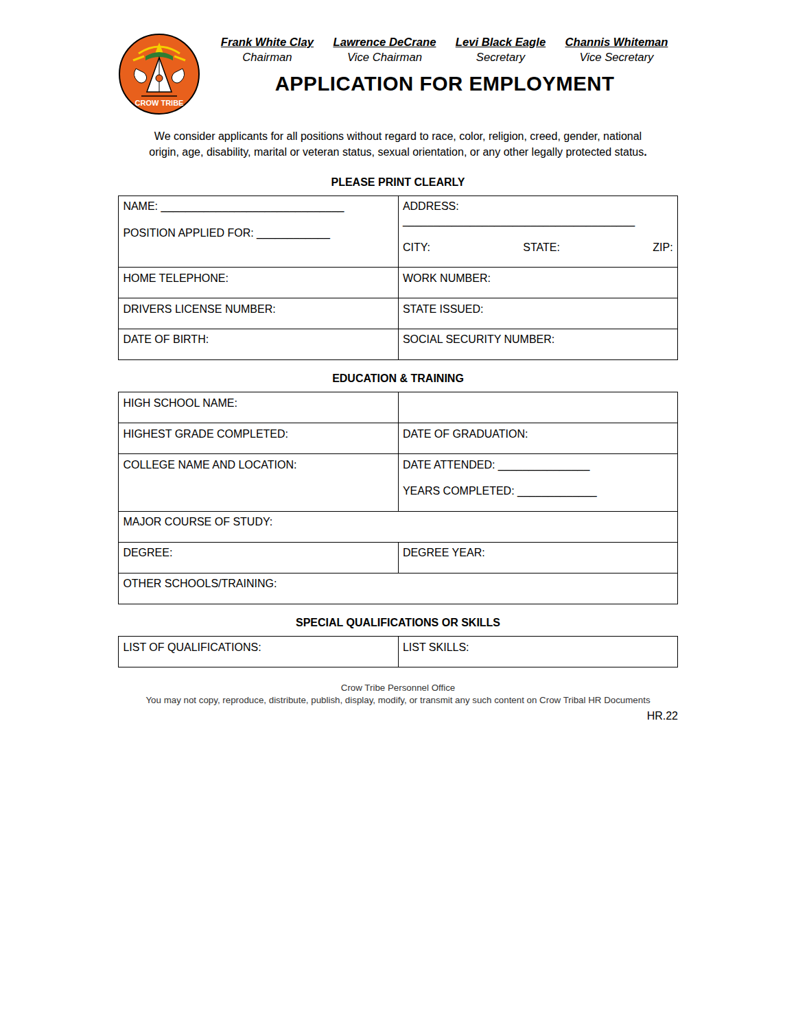CROW TRIBE
| Frank White Clay | Lawrence DeCrane | Levi Black Eagle | Channis Whiteman |
| Chairman | Vice Chairman | Secretary | Vice Secretary |
APPLICATION FOR EMPLOYMENT
We consider applicants for all positions without regard to race, color, religion, creed, gender, national origin, age, disability, marital or veteran status, sexual orientation, or any other legally protected status.
PLEASE PRINT CLEARLY
| NAME: ______________________________ POSITION APPLIED FOR: ____________ | ADDRESS: ______________________________________ CITY: STATE: ZIP: |
| HOME TELEPHONE: | WORK NUMBER: |
| DRIVERS LICENSE NUMBER: | STATE ISSUED: |
| DATE OF BIRTH: | SOCIAL SECURITY NUMBER: |
EDUCATION & TRAINING
| HIGH SCHOOL NAME: | |
| HIGHEST GRADE COMPLETED: | DATE OF GRADUATION: |
| COLLEGE NAME AND LOCATION: | DATE ATTENDED: _______________ YEARS COMPLETED: _____________ |
| MAJOR COURSE OF STUDY: |
| DEGREE: | DEGREE YEAR: |
| OTHER SCHOOLS/TRAINING: |
SPECIAL QUALIFICATIONS OR SKILLS
| LIST OF QUALIFICATIONS: | LIST SKILLS: |
Crow Tribe Personnel Office
You may not copy, reproduce, distribute, publish, display, modify, or transmit any such content on Crow Tribal HR Documents
HR.22